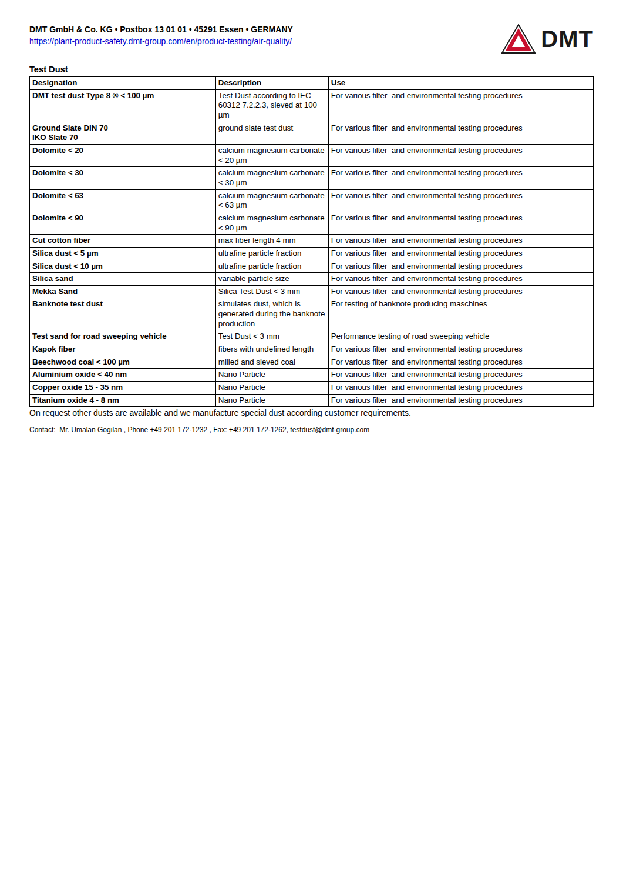DMT GmbH & Co. KG • Postbox 13 01 01 • 45291 Essen • GERMANY
https://plant-product-safety.dmt-group.com/en/product-testing/air-quality/
DMT
Test Dust
| Designation | Description | Use |
| --- | --- | --- |
| DMT test dust Type 8 ® < 100 µm | Test Dust according to IEC 60312 7.2.2.3, sieved at 100 µm | For various filter and environmental testing procedures |
| Ground Slate DIN 70 IKO Slate 70 | ground slate test dust | For various filter and environmental testing procedures |
| Dolomite < 20 | calcium magnesium carbonate < 20 µm | For various filter and environmental testing procedures |
| Dolomite < 30 | calcium magnesium carbonate < 30 µm | For various filter and environmental testing procedures |
| Dolomite < 63 | calcium magnesium carbonate < 63 µm | For various filter and environmental testing procedures |
| Dolomite < 90 | calcium magnesium carbonate < 90 µm | For various filter and environmental testing procedures |
| Cut cotton fiber | max fiber length 4 mm | For various filter and environmental testing procedures |
| Silica dust < 5 µm | ultrafine particle fraction | For various filter and environmental testing procedures |
| Silica dust < 10 µm | ultrafine particle fraction | For various filter and environmental testing procedures |
| Silica sand | variable particle size | For various filter and environmental testing procedures |
| Mekka Sand | Silica Test Dust < 3 mm | For various filter and environmental testing procedures |
| Banknote test dust | simulates dust, which is generated during the banknote production | For testing of banknote producing maschines |
| Test sand for road sweeping vehicle | Test Dust < 3 mm | Performance testing of road sweeping vehicle |
| Kapok fiber | fibers with undefined length | For various filter and environmental testing procedures |
| Beechwood coal < 100 µm | milled and sieved coal | For various filter and environmental testing procedures |
| Aluminium oxide < 40 nm | Nano Particle | For various filter and environmental testing procedures |
| Copper oxide 15 - 35 nm | Nano Particle | For various filter and environmental testing procedures |
| Titanium oxide 4 - 8 nm | Nano Particle | For various filter and environmental testing procedures |
On request other dusts are available and we manufacture special dust according customer requirements.
Contact: Mr. Umalan Gogilan , Phone +49 201 172-1232 , Fax: +49 201 172-1262, testdust@dmt-group.com